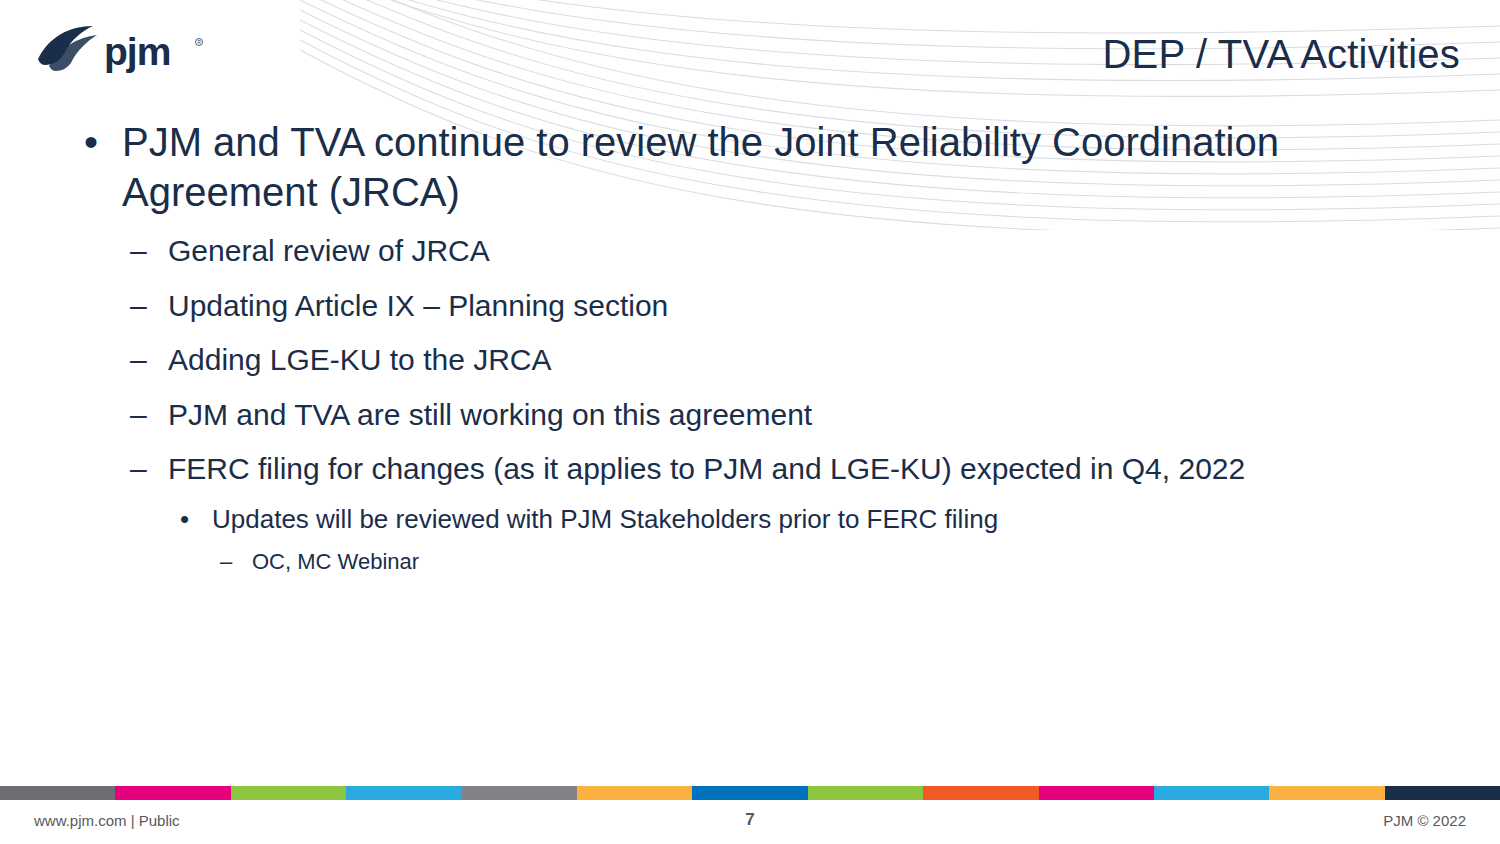pjm R
DEP / TVA Activities
PJM and TVA continue to review the Joint Reliability Coordination Agreement (JRCA)
General review of JRCA
Updating Article IX – Planning section
Adding LGE-KU to the JRCA
PJM and TVA are still working on this agreement
FERC filing for changes (as it applies to PJM and LGE-KU) expected in Q4, 2022
Updates will be reviewed with PJM Stakeholders prior to FERC filing
OC, MC Webinar
www.pjm.com | Public
7
PJM © 2022